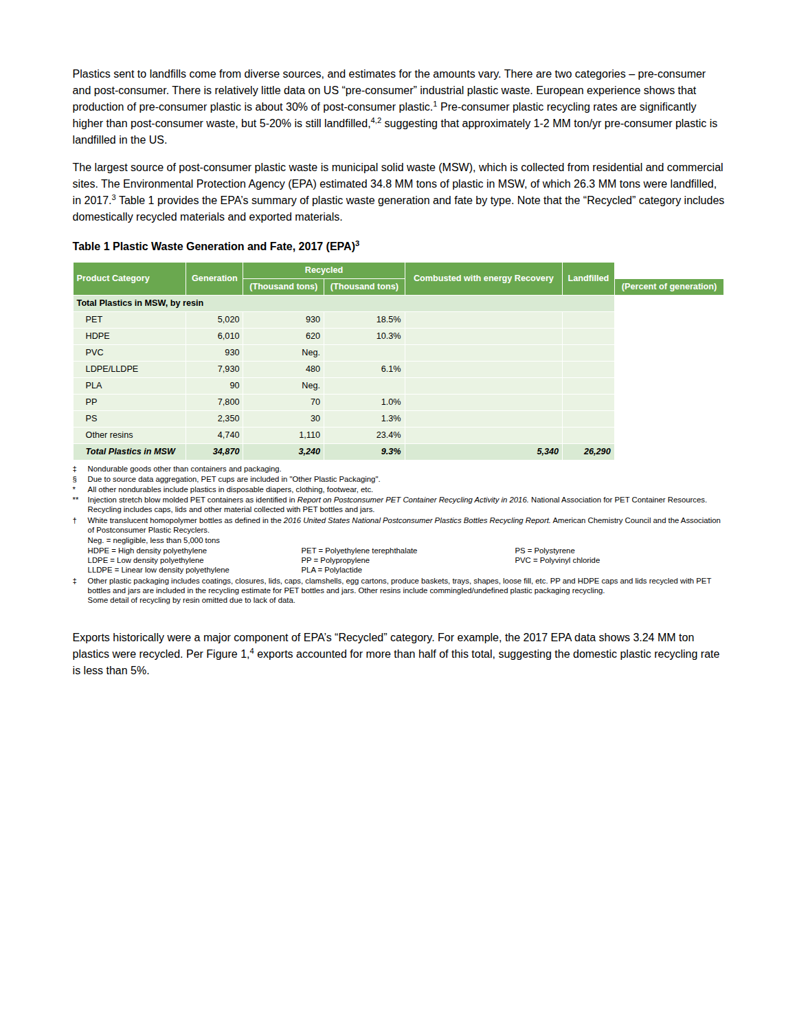Plastics sent to landfills come from diverse sources, and estimates for the amounts vary. There are two categories – pre-consumer and post-consumer. There is relatively little data on US “pre-consumer” industrial plastic waste. European experience shows that production of pre-consumer plastic is about 30% of post-consumer plastic.1 Pre-consumer plastic recycling rates are significantly higher than post-consumer waste, but 5-20% is still landfilled,4,2 suggesting that approximately 1-2 MM ton/yr pre-consumer plastic is landfilled in the US.
The largest source of post-consumer plastic waste is municipal solid waste (MSW), which is collected from residential and commercial sites. The Environmental Protection Agency (EPA) estimated 34.8 MM tons of plastic in MSW, of which 26.3 MM tons were landfilled, in 2017.3 Table 1 provides the EPA’s summary of plastic waste generation and fate by type. Note that the “Recycled” category includes domestically recycled materials and exported materials.
Table 1 Plastic Waste Generation and Fate, 2017 (EPA)3
| Product Category | Generation | Recycled | Combusted with energy Recovery | Landfilled |
| --- | --- | --- | --- | --- |
| (Thousand tons) | (Thousand tons) | (Percent of generation) |
| Total Plastics in MSW, by resin |
| PET | 5,020 | 930 | 18.5% | | |
| HDPE | 6,010 | 620 | 10.3% | | |
| PVC | 930 | Neg. | | | |
| LDPE/LLDPE | 7,930 | 480 | 6.1% | | |
| PLA | 90 | Neg. | | | |
| PP | 7,800 | 70 | 1.0% | | |
| PS | 2,350 | 30 | 1.3% | | |
| Other resins | 4,740 | 1,110 | 23.4% | | |
| Total Plastics in MSW | 34,870 | 3,240 | 9.3% | 5,340 | 26,290 |
| ‡ | Nondurable goods other than containers and packaging. |
| § | Due to source data aggregation, PET cups are included in "Other Plastic Packaging". |
| * | All other nondurables include plastics in disposable diapers, clothing, footwear, etc. |
| ** | Injection stretch blow molded PET containers as identified in Report on Postconsumer PET Container Recycling Activity in 2016. National Association for PET Container Resources. Recycling includes caps, lids and other material collected with PET bottles and jars. |
| † | White translucent homopolymer bottles as defined in the 2016 United States National Postconsumer Plastics Bottles Recycling Report. American Chemistry Council and the Association of Postconsumer Plastic Recyclers. |
| | Neg. = negligible, less than 5,000 tons |
| | HDPE = High density polyethylene PET = Polyethylene terephthalate PS = Polystyrene LDPE = Low density polyethylene PP = Polypropylene PVC = Polyvinyl chloride LLDPE = Linear low density polyethylene PLA = Polylactide |
| ‡ | Other plastic packaging includes coatings, closures, lids, caps, clamshells, egg cartons, produce baskets, trays, shapes, loose fill, etc. PP and HDPE caps and lids recycled with PET bottles and jars are included in the recycling estimate for PET bottles and jars. Other resins include commingled/undefined plastic packaging recycling. Some detail of recycling by resin omitted due to lack of data. |
Exports historically were a major component of EPA’s “Recycled” category. For example, the 2017 EPA data shows 3.24 MM ton plastics were recycled. Per Figure 1,4 exports accounted for more than half of this total, suggesting the domestic plastic recycling rate is less than 5%.